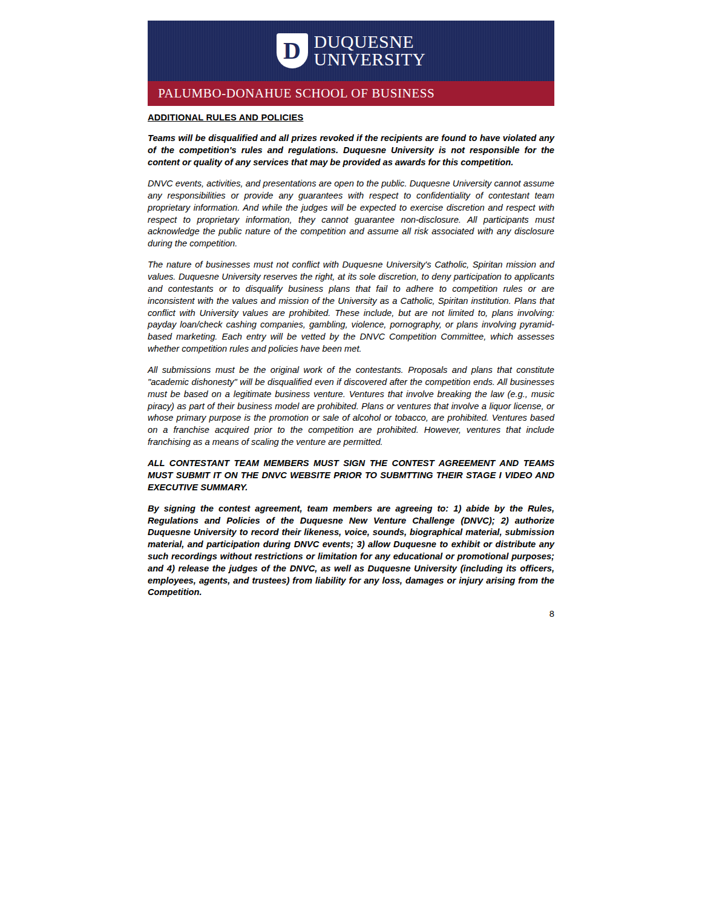D
DUQUESNE UNIVERSITY
PALUMBO-DONAHUE SCHOOL OF BUSINESS
ADDITIONAL RULES AND POLICIES
Teams will be disqualified and all prizes revoked if the recipients are found to have violated any of the competition's rules and regulations. Duquesne University is not responsible for the content or quality of any services that may be provided as awards for this competition.
DNVC events, activities, and presentations are open to the public. Duquesne University cannot assume any responsibilities or provide any guarantees with respect to confidentiality of contestant team proprietary information. And while the judges will be expected to exercise discretion and respect with respect to proprietary information, they cannot guarantee non-disclosure. All participants must acknowledge the public nature of the competition and assume all risk associated with any disclosure during the competition.
The nature of businesses must not conflict with Duquesne University's Catholic, Spiritan mission and values. Duquesne University reserves the right, at its sole discretion, to deny participation to applicants and contestants or to disqualify business plans that fail to adhere to competition rules or are inconsistent with the values and mission of the University as a Catholic, Spiritan institution. Plans that conflict with University values are prohibited. These include, but are not limited to, plans involving: payday loan/check cashing companies, gambling, violence, pornography, or plans involving pyramid-based marketing. Each entry will be vetted by the DNVC Competition Committee, which assesses whether competition rules and policies have been met.
All submissions must be the original work of the contestants. Proposals and plans that constitute "academic dishonesty" will be disqualified even if discovered after the competition ends. All businesses must be based on a legitimate business venture. Ventures that involve breaking the law (e.g., music piracy) as part of their business model are prohibited. Plans or ventures that involve a liquor license, or whose primary purpose is the promotion or sale of alcohol or tobacco, are prohibited. Ventures based on a franchise acquired prior to the competition are prohibited. However, ventures that include franchising as a means of scaling the venture are permitted.
ALL CONTESTANT TEAM MEMBERS MUST SIGN THE CONTEST AGREEMENT AND TEAMS MUST SUBMIT IT ON THE DNVC WEBSITE PRIOR TO SUBMTTING THEIR STAGE I VIDEO AND EXECUTIVE SUMMARY.
By signing the contest agreement, team members are agreeing to: 1) abide by the Rules, Regulations and Policies of the Duquesne New Venture Challenge (DNVC); 2) authorize Duquesne University to record their likeness, voice, sounds, biographical material, submission material, and participation during DNVC events; 3) allow Duquesne to exhibit or distribute any such recordings without restrictions or limitation for any educational or promotional purposes; and 4) release the judges of the DNVC, as well as Duquesne University (including its officers, employees, agents, and trustees) from liability for any loss, damages or injury arising from the Competition.
8